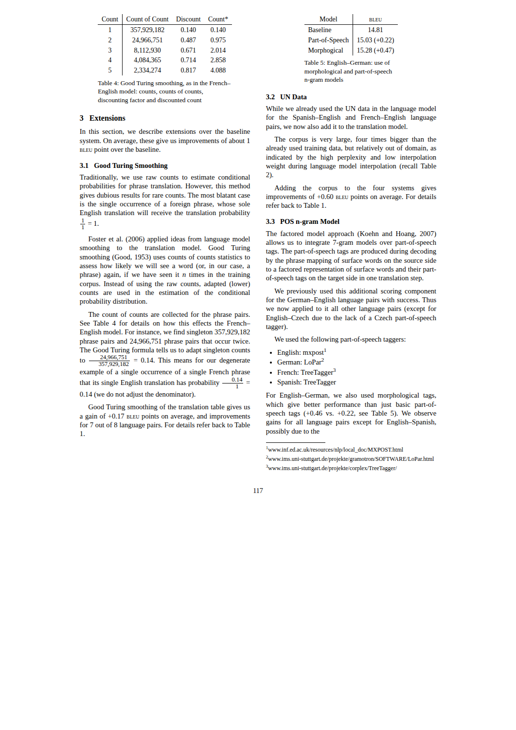Table 4: Good Turing smoothing, as in the French–English model: counts, counts of counts, discounting factor and discounted count
| Count | Count of Count | Discount | Count* |
| --- | --- | --- | --- |
| 1 | 357,929,182 | 0.140 | 0.140 |
| 2 | 24,966,751 | 0.487 | 0.975 |
| 3 | 8,112,930 | 0.671 | 2.014 |
| 4 | 4,084,365 | 0.714 | 2.858 |
| 5 | 2,334,274 | 0.817 | 4.088 |
3 Extensions
In this section, we describe extensions over the baseline system. On average, these give us improvements of about 1 bleu point over the baseline.
3.1 Good Turing Smoothing
Traditionally, we use raw counts to estimate conditional probabilities for phrase translation. However, this method gives dubious results for rare counts. The most blatant case is the single occurrence of a foreign phrase, whose sole English translation will receive the translation probability 11 = 1.
Foster et al. (2006) applied ideas from language model smoothing to the translation model. Good Turing smoothing (Good, 1953) uses counts of counts statistics to assess how likely we will see a word (or, in our case, a phrase) again, if we have seen it n times in the training corpus. Instead of using the raw counts, adapted (lower) counts are used in the estimation of the conditional probability distribution.
The count of counts are collected for the phrase pairs. See Table 4 for details on how this effects the French–English model. For instance, we find singleton 357,929,182 phrase pairs and 24,966,751 phrase pairs that occur twice. The Good Turing formula tells us to adapt singleton counts to 24,966,751357,929,182 = 0.14. This means for our degenerate example of a single occurrence of a single French phrase that its single English translation has probability 0.141 = 0.14 (we do not adjust the denominator).
Good Turing smoothing of the translation table gives us a gain of +0.17 bleu points on average, and improvements for 7 out of 8 language pairs. For details refer back to Table 1.
Table 5: English–German: use of morphological and part-of-speech n-gram models
| Model | bleu |
| --- | --- |
| Baseline | 14.81 |
| Part-of-Speech | 15.03 (+0.22) |
| Morphogical | 15.28 (+0.47) |
3.2 UN Data
While we already used the UN data in the language model for the Spanish–English and French–English language pairs, we now also add it to the translation model.
The corpus is very large, four times bigger than the already used training data, but relatively out of domain, as indicated by the high perplexity and low interpolation weight during language model interpolation (recall Table 2).
Adding the corpus to the four systems gives improvements of +0.60 bleu points on average. For details refer back to Table 1.
3.3 POS n-gram Model
The factored model approach (Koehn and Hoang, 2007) allows us to integrate 7-gram models over part-of-speech tags. The part-of-speech tags are produced during decoding by the phrase mapping of surface words on the source side to a factored representation of surface words and their part-of-speech tags on the target side in one translation step.
We previously used this additional scoring component for the German–English language pairs with success. Thus we now applied to it all other language pairs (except for English–Czech due to the lack of a Czech part-of-speech tagger).
We used the following part-of-speech taggers:
English: mxpost1
German: LoPar2
French: TreeTagger3
Spanish: TreeTagger
For English–German, we also used morphological tags, which give better performance than just basic part-of-speech tags (+0.46 vs. +0.22, see Table 5). We observe gains for all language pairs except for English–Spanish, possibly due to the
1www.inf.ed.ac.uk/resources/nlp/local_doc/MXPOST.html
2www.ims.uni-stuttgart.de/projekte/gramotron/SOFTWARE/LoPar.html
3www.ims.uni-stuttgart.de/projekte/corplex/TreeTagger/
117